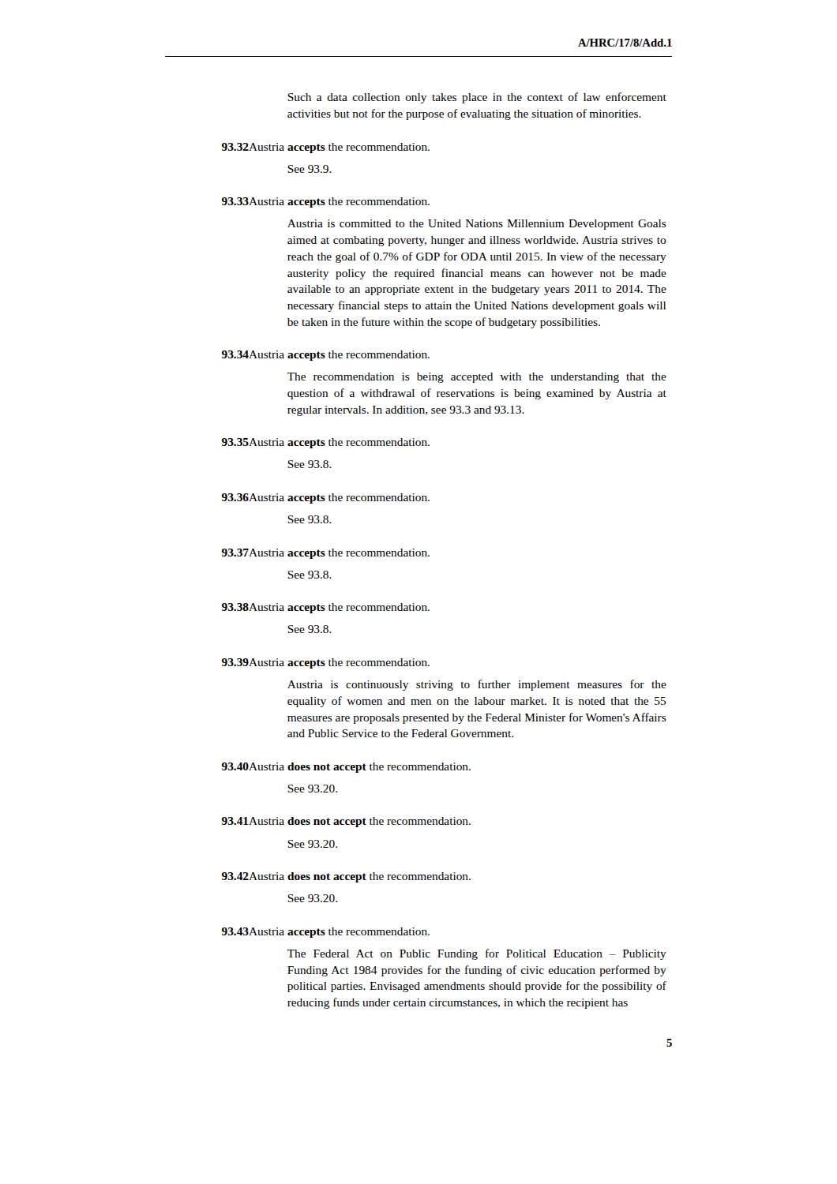A/HRC/17/8/Add.1
Such a data collection only takes place in the context of law enforcement activities but not for the purpose of evaluating the situation of minorities.
93.32
Austria accepts the recommendation.
See 93.9.
93.33
Austria accepts the recommendation.
Austria is committed to the United Nations Millennium Development Goals aimed at combating poverty, hunger and illness worldwide. Austria strives to reach the goal of 0.7% of GDP for ODA until 2015. In view of the necessary austerity policy the required financial means can however not be made available to an appropriate extent in the budgetary years 2011 to 2014. The necessary financial steps to attain the United Nations development goals will be taken in the future within the scope of budgetary possibilities.
93.34
Austria accepts the recommendation.
The recommendation is being accepted with the understanding that the question of a withdrawal of reservations is being examined by Austria at regular intervals. In addition, see 93.3 and 93.13.
93.35
Austria accepts the recommendation.
See 93.8.
93.36
Austria accepts the recommendation.
See 93.8.
93.37
Austria accepts the recommendation.
See 93.8.
93.38
Austria accepts the recommendation.
See 93.8.
93.39
Austria accepts the recommendation.
Austria is continuously striving to further implement measures for the equality of women and men on the labour market. It is noted that the 55 measures are proposals presented by the Federal Minister for Women's Affairs and Public Service to the Federal Government.
93.40
Austria does not accept the recommendation.
See 93.20.
93.41
Austria does not accept the recommendation.
See 93.20.
93.42
Austria does not accept the recommendation.
See 93.20.
93.43
Austria accepts the recommendation.
The Federal Act on Public Funding for Political Education – Publicity Funding Act 1984 provides for the funding of civic education performed by political parties. Envisaged amendments should provide for the possibility of reducing funds under certain circumstances, in which the recipient has
5